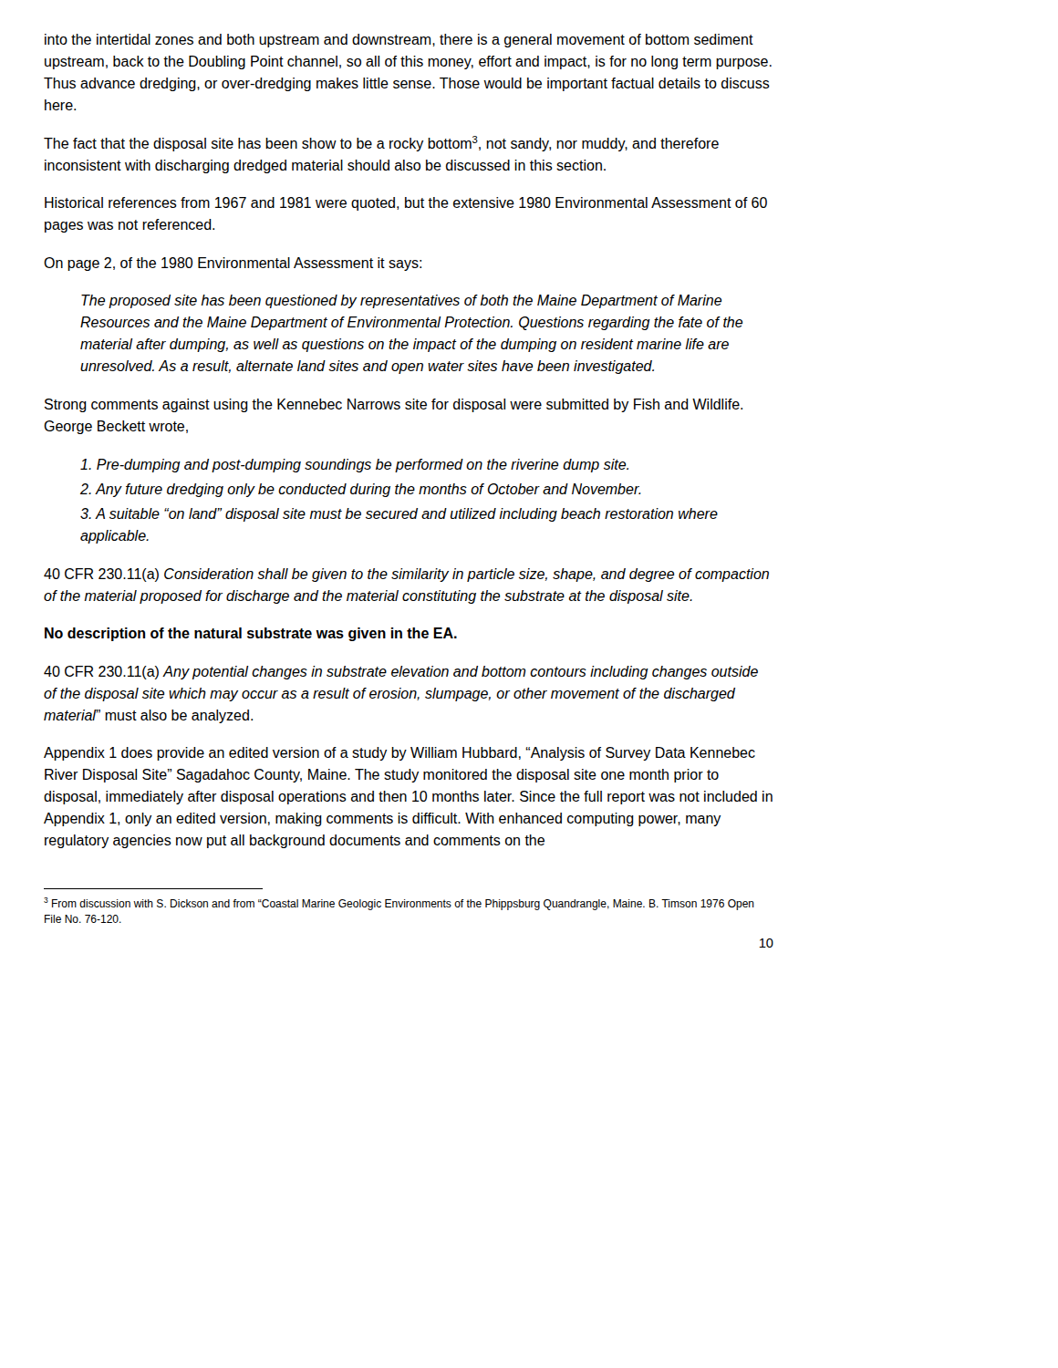into the intertidal zones and both upstream and downstream, there is a general movement of bottom sediment upstream, back to the Doubling Point channel, so all of this money, effort and impact, is for no long term purpose. Thus advance dredging, or over-dredging makes little sense. Those would be important factual details to discuss here.
The fact that the disposal site has been show to be a rocky bottom3, not sandy, nor muddy, and therefore inconsistent with discharging dredged material should also be discussed in this section.
Historical references from 1967 and 1981 were quoted, but the extensive 1980 Environmental Assessment of 60 pages was not referenced.
On page 2, of the 1980 Environmental Assessment it says:
The proposed site has been questioned by representatives of both the Maine Department of Marine Resources and the Maine Department of Environmental Protection. Questions regarding the fate of the material after dumping, as well as questions on the impact of the dumping on resident marine life are unresolved. As a result, alternate land sites and open water sites have been investigated.
Strong comments against using the Kennebec Narrows site for disposal were submitted by Fish and Wildlife. George Beckett wrote,
1. Pre-dumping and post-dumping soundings be performed on the riverine dump site.
2. Any future dredging only be conducted during the months of October and November.
3. A suitable “on land” disposal site must be secured and utilized including beach restoration where applicable.
40 CFR 230.11(a) Consideration shall be given to the similarity in particle size, shape, and degree of compaction of the material proposed for discharge and the material constituting the substrate at the disposal site.
No description of the natural substrate was given in the EA.
40 CFR 230.11(a) Any potential changes in substrate elevation and bottom contours including changes outside of the disposal site which may occur as a result of erosion, slumpage, or other movement of the discharged material” must also be analyzed.
Appendix 1 does provide an edited version of a study by William Hubbard, “Analysis of Survey Data Kennebec River Disposal Site” Sagadahoc County, Maine. The study monitored the disposal site one month prior to disposal, immediately after disposal operations and then 10 months later. Since the full report was not included in Appendix 1, only an edited version, making comments is difficult. With enhanced computing power, many regulatory agencies now put all background documents and comments on the
3 From discussion with S. Dickson and from “Coastal Marine Geologic Environments of the Phippsburg Quandrangle, Maine. B. Timson 1976 Open File No. 76-120.
10